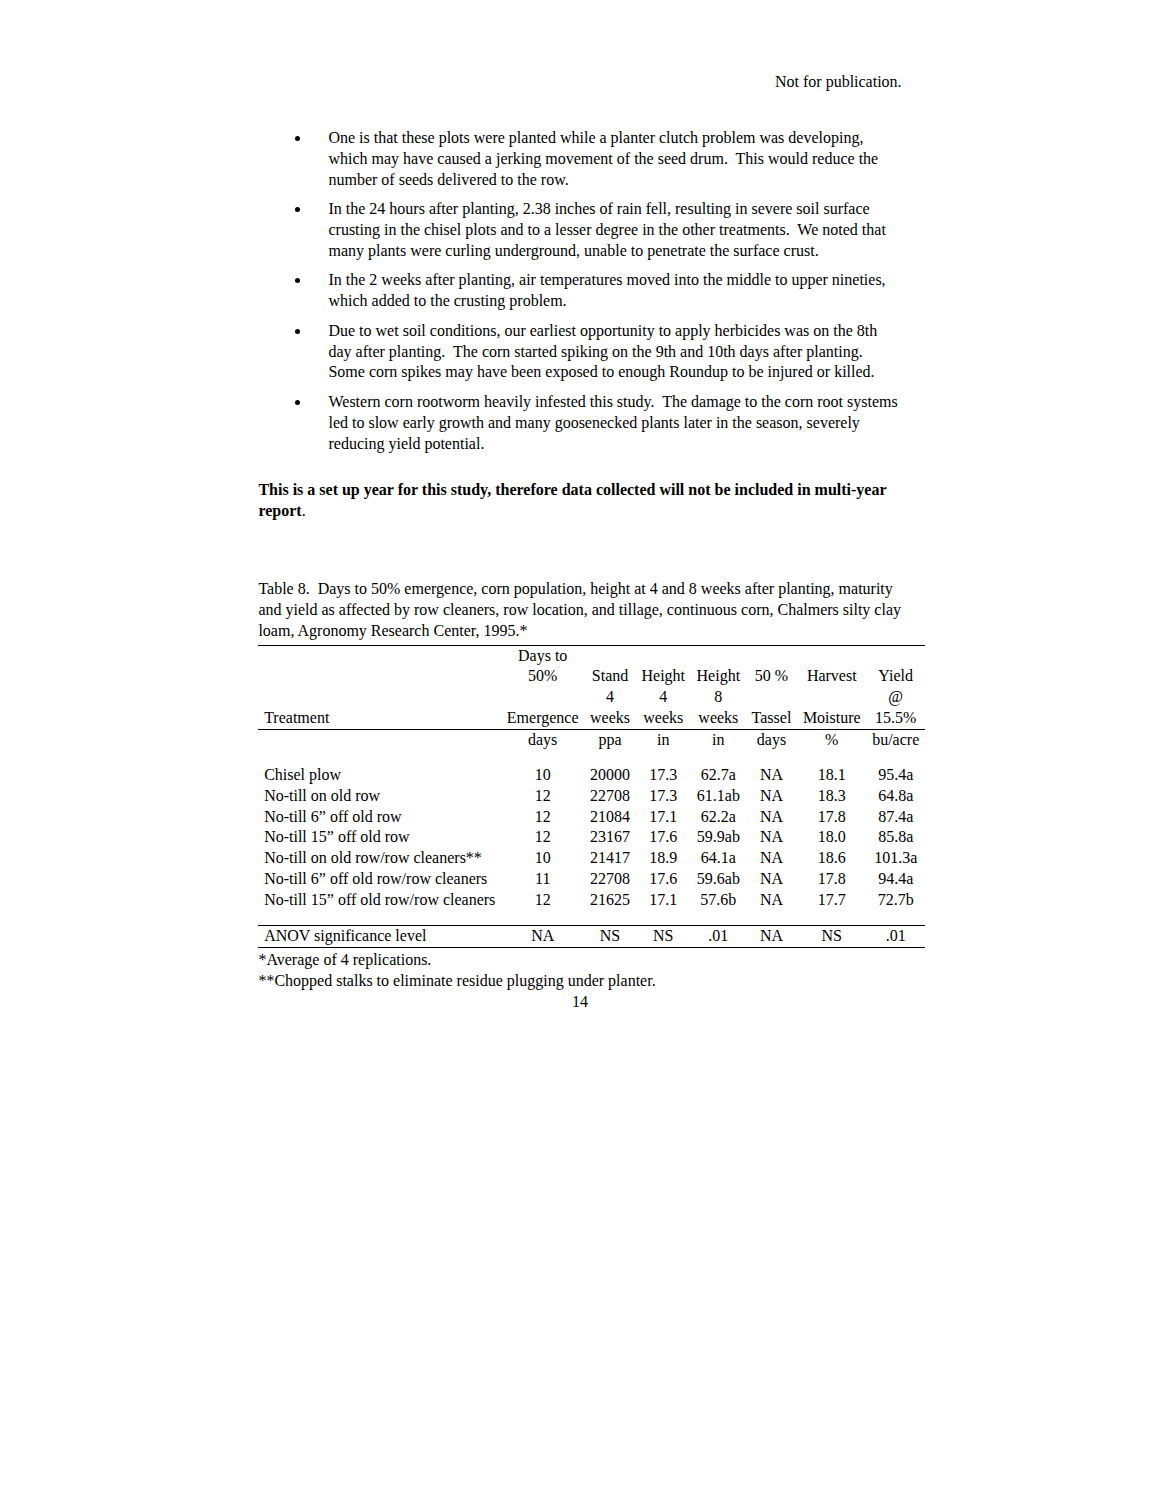Not for publication.
One is that these plots were planted while a planter clutch problem was developing, which may have caused a jerking movement of the seed drum. This would reduce the number of seeds delivered to the row.
In the 24 hours after planting, 2.38 inches of rain fell, resulting in severe soil surface crusting in the chisel plots and to a lesser degree in the other treatments. We noted that many plants were curling underground, unable to penetrate the surface crust.
In the 2 weeks after planting, air temperatures moved into the middle to upper nineties, which added to the crusting problem.
Due to wet soil conditions, our earliest opportunity to apply herbicides was on the 8th day after planting. The corn started spiking on the 9th and 10th days after planting. Some corn spikes may have been exposed to enough Roundup to be injured or killed.
Western corn rootworm heavily infested this study. The damage to the corn root systems led to slow early growth and many goosenecked plants later in the season, severely reducing yield potential.
This is a set up year for this study, therefore data collected will not be included in multi-year report.
Table 8. Days to 50% emergence, corn population, height at 4 and 8 weeks after planting, maturity and yield as affected by row cleaners, row location, and tillage, continuous corn, Chalmers silty clay loam, Agronomy Research Center, 1995.*
| | Days to 50% | Stand | Height | Height | 50 % | Harvest | Yield |
| --- | --- | --- | --- | --- | --- | --- | --- |
| Treatment | Emergence | 4 weeks | 4 weeks | 8 weeks | Tassel | Moisture | @ 15.5% |
| | days | ppa | in | in | days | % | bu/acre |
| Chisel plow | 10 | 20000 | 17.3 | 62.7a | NA | 18.1 | 95.4a |
| No-till on old row | 12 | 22708 | 17.3 | 61.1ab | NA | 18.3 | 64.8a |
| No-till 6” off old row | 12 | 21084 | 17.1 | 62.2a | NA | 17.8 | 87.4a |
| No-till 15” off old row | 12 | 23167 | 17.6 | 59.9ab | NA | 18.0 | 85.8a |
| No-till on old row/row cleaners** | 10 | 21417 | 18.9 | 64.1a | NA | 18.6 | 101.3a |
| No-till 6” off old row/row cleaners | 11 | 22708 | 17.6 | 59.6ab | NA | 17.8 | 94.4a |
| No-till 15” off old row/row cleaners | 12 | 21625 | 17.1 | 57.6b | NA | 17.7 | 72.7b |
| ANOV significance level | NA | NS | NS | .01 | NA | NS | .01 |
*Average of 4 replications.
**Chopped stalks to eliminate residue plugging under planter.
14